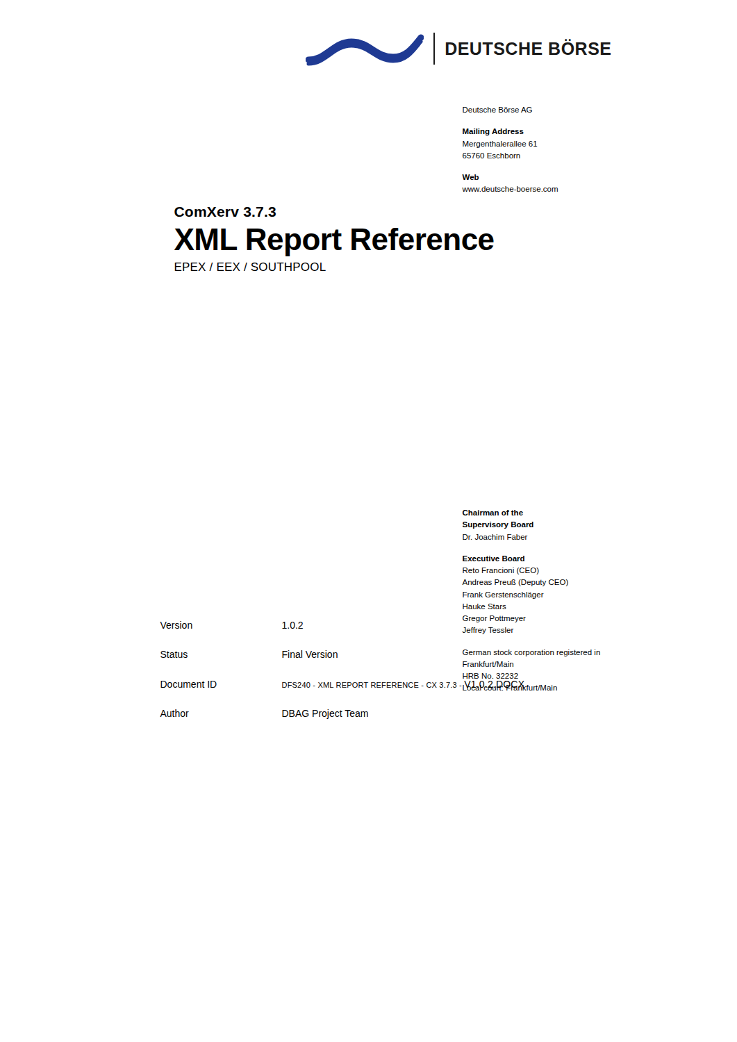DEUTSCHE BÖRSE
Deutsche Börse AG
Mailing Address
Mergenthalerallee 61
65760 Eschborn
Web
www.deutsche-boerse.com
ComXerv 3.7.3
XML Report Reference
EPEX / EEX / SOUTHPOOL
Chairman of the
Supervisory Board
Dr. Joachim Faber
Executive Board
Reto Francioni (CEO)
Andreas Preuß (Deputy CEO)
Frank Gerstenschläger
Hauke Stars
Gregor Pottmeyer
Jeffrey Tessler
German stock corporation registered in
Frankfurt/Main
HRB No. 32232
Local court: Frankfurt/Main
| Version | 1.0.2 |
| Status | Final Version |
| Document ID | DFS240 - XML REPORT REFERENCE - CX 3.7.3 - V1.0.2.DOCX |
| Author | DBAG Project Team |